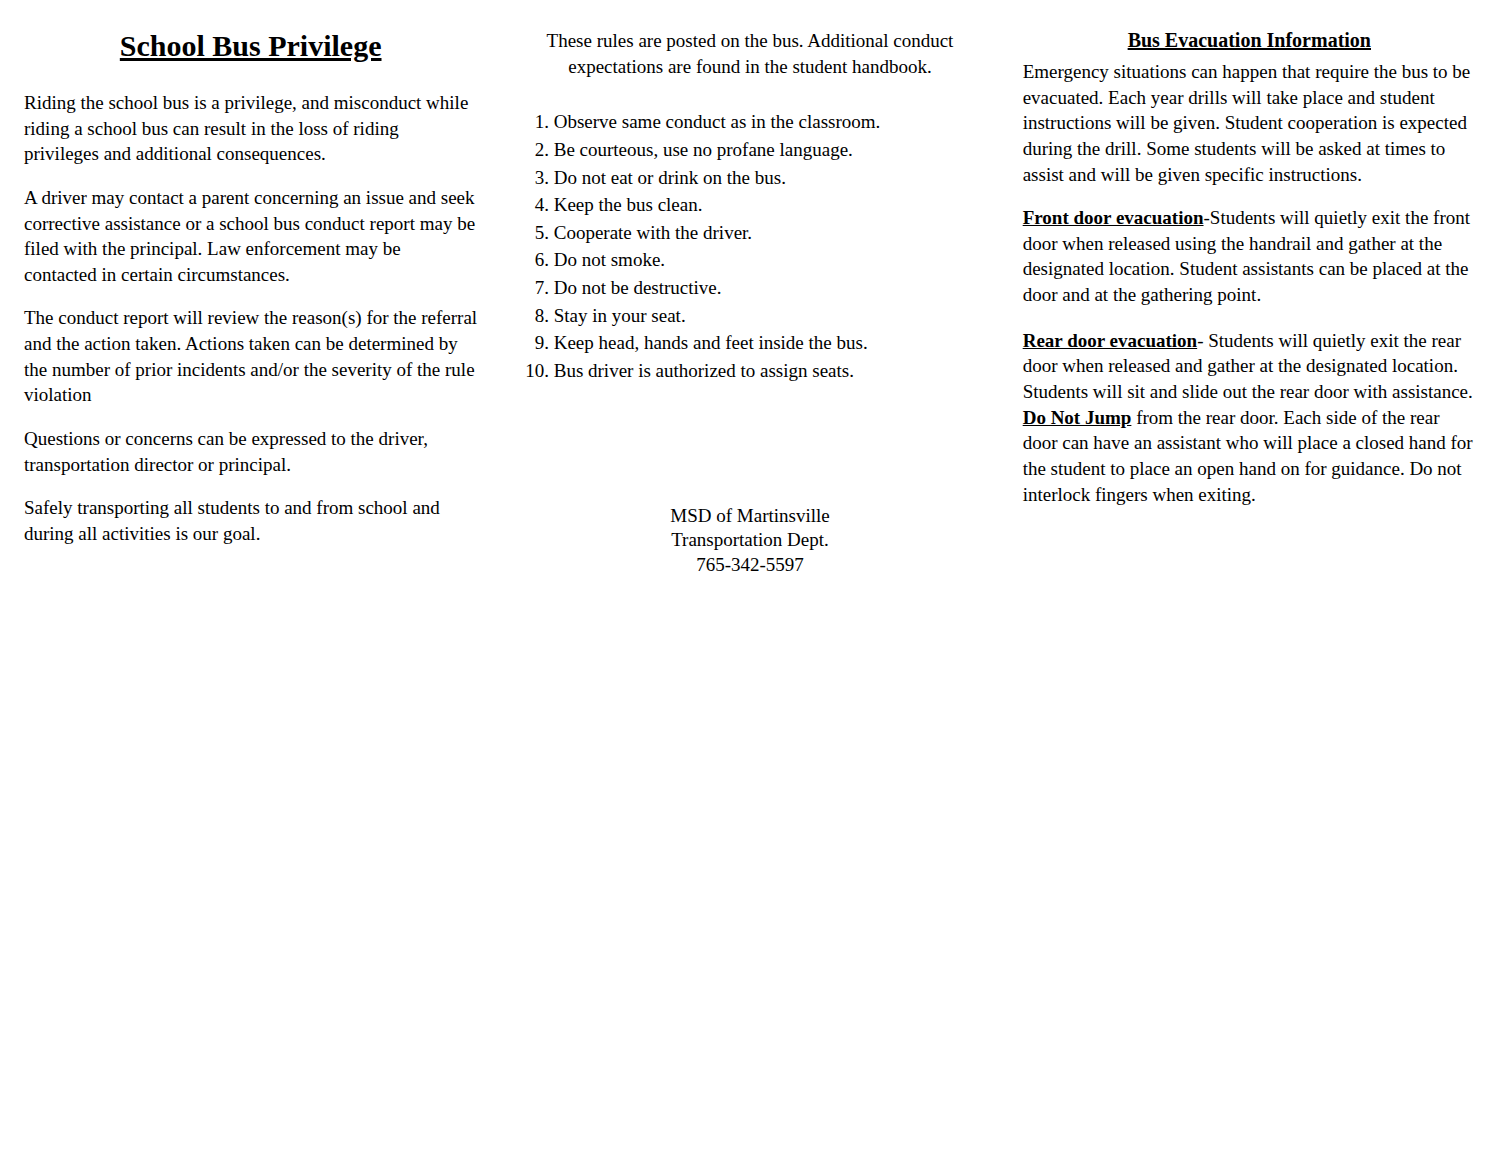School Bus Privilege
Riding the school bus is a privilege, and misconduct while riding a school bus can result in the loss of riding privileges and additional consequences.
A driver may contact a parent concerning an issue and seek corrective assistance or a school bus conduct report may be filed with the principal. Law enforcement may be contacted in certain circumstances.
The conduct report will review the reason(s) for the referral and the action taken. Actions taken can be determined by the number of prior incidents and/or the severity of the rule violation
Questions or concerns can be expressed to the driver, transportation director or principal.
Safely transporting all students to and from school and during all activities is our goal.
These rules are posted on the bus. Additional conduct expectations are found in the student handbook.
Observe same conduct as in the classroom.
Be courteous, use no profane language.
Do not eat or drink on the bus.
Keep the bus clean.
Cooperate with the driver.
Do not smoke.
Do not be destructive.
Stay in your seat.
Keep head, hands and feet inside the bus.
Bus driver is authorized to assign seats.
MSD of Martinsville
Transportation Dept. 765-342-5597
Bus Evacuation Information
Emergency situations can happen that require the bus to be evacuated. Each year drills will take place and student instructions will be given. Student cooperation is expected during the drill. Some students will be asked at times to assist and will be given specific instructions.
Front door evacuation-Students will quietly exit the front door when released using the handrail and gather at the designated location. Student assistants can be placed at the door and at the gathering point.
Rear door evacuation- Students will quietly exit the rear door when released and gather at the designated location. Students will sit and slide out the rear door with assistance. Do Not Jump from the rear door. Each side of the rear door can have an assistant who will place a closed hand for the student to place an open hand on for guidance. Do not interlock fingers when exiting.